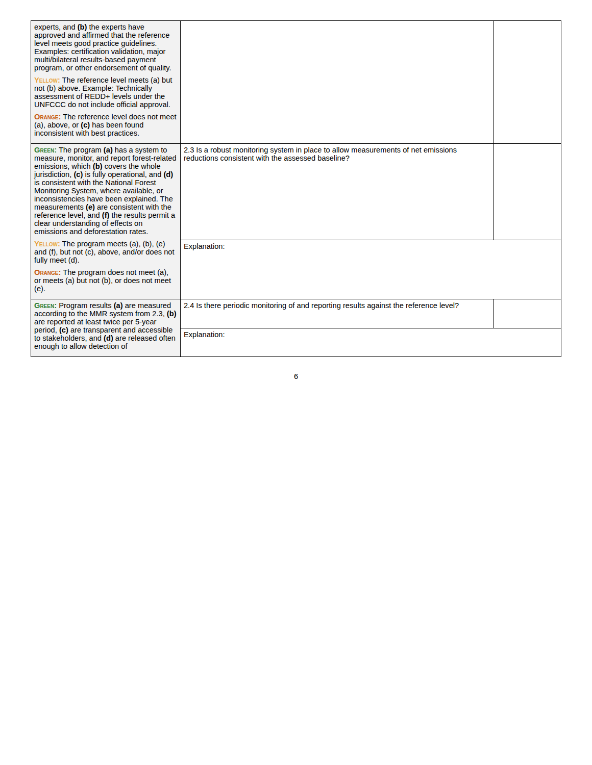| experts, and (b) the experts have approved and affirmed that the reference level meets good practice guidelines. Examples: certification validation, major multi/bilateral results-based payment program, or other endorsement of quality. Yellow: The reference level meets (a) but not (b) above. Example: Technically assessment of REDD+ levels under the UNFCCC do not include official approval. Orange: The reference level does not meet (a), above, or (c) has been found inconsistent with best practices. | | |
| Green: The program (a) has a system to measure, monitor, and report forest-related emissions, which (b) covers the whole jurisdiction, (c) is fully operational, and (d) is consistent with the National Forest Monitoring System, where available, or inconsistencies have been explained. The measurements (e) are consistent with the reference level, and (f) the results permit a clear understanding of effects on emissions and deforestation rates. Yellow: The program meets (a), (b), (e) and (f), but not (c), above, and/or does not fully meet (d). Orange: The program does not meet (a), or meets (a) but not (b), or does not meet (e). | 2.3 Is a robust monitoring system in place to allow measurements of net emissions reductions consistent with the assessed baseline? | |
| Explanation: |
| Green: Program results (a) are measured according to the MMR system from 2.3, (b) are reported at least twice per 5-year period, (c) are transparent and accessible to stakeholders, and (d) are released often enough to allow detection of | 2.4 Is there periodic monitoring of and reporting results against the reference level? | |
| Explanation: |
6